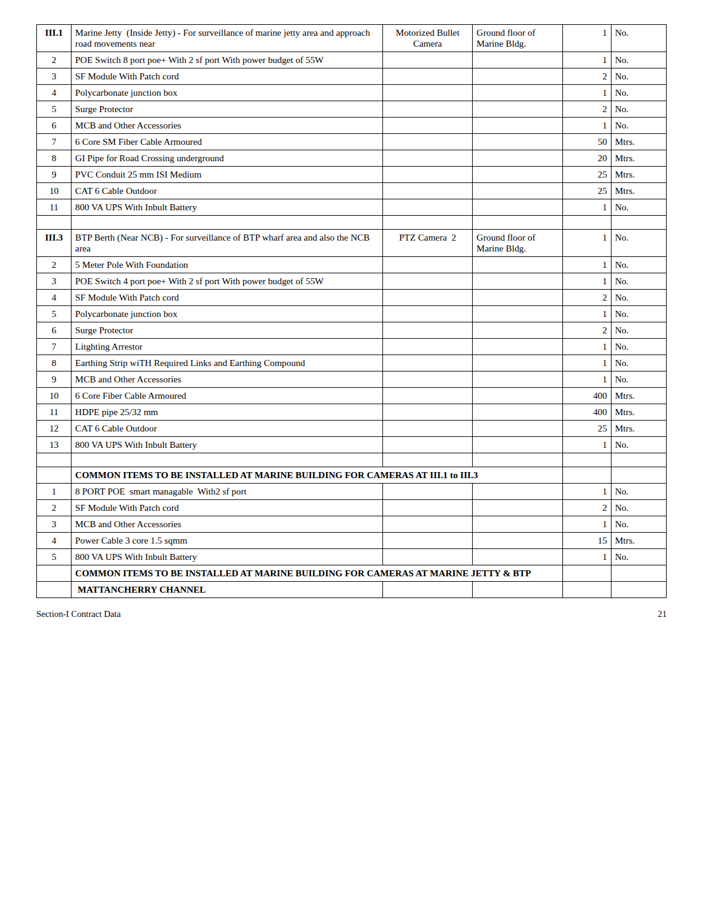| III.1 | Marine Jetty (Inside Jetty) - For surveillance of marine jetty area and approach road movements near | Motorized Bullet Camera | Ground floor of Marine Bldg. | 1 | No. |
| 2 | POE Switch 8 port poe+ With 2 sf port With power budget of 55W | | | 1 | No. |
| 3 | SF Module With Patch cord | | | 2 | No. |
| 4 | Polycarbonate junction box | | | 1 | No. |
| 5 | Surge Protector | | | 2 | No. |
| 6 | MCB and Other Accessories | | | 1 | No. |
| 7 | 6 Core SM Fiber Cable Armoured | | | 50 | Mtrs. |
| 8 | GI Pipe for Road Crossing underground | | | 20 | Mtrs. |
| 9 | PVC Conduit 25 mm ISI Medium | | | 25 | Mtrs. |
| 10 | CAT 6 Cable Outdoor | | | 25 | Mtrs. |
| 11 | 800 VA UPS With Inbult Battery | | | 1 | No. |
| III.3 | BTP Berth (Near NCB) - For surveillance of BTP wharf area and also the NCB area | PTZ Camera 2 | Ground floor of Marine Bldg. | 1 | No. |
| 2 | 5 Meter Pole With Foundation | | | 1 | No. |
| 3 | POE Switch 4 port poe+ With 2 sf port With power budget of 55W | | | 1 | No. |
| 4 | SF Module With Patch cord | | | 2 | No. |
| 5 | Polycarbonate junction box | | | 1 | No. |
| 6 | Surge Protector | | | 2 | No. |
| 7 | Litghting Arrestor | | | 1 | No. |
| 8 | Earthing Strip wiTH Required Links and Earthing Compound | | | 1 | No. |
| 9 | MCB and Other Accessories | | | 1 | No. |
| 10 | 6 Core Fiber Cable Armoured | | | 400 | Mtrs. |
| 11 | HDPE pipe 25/32 mm | | | 400 | Mtrs. |
| 12 | CAT 6 Cable Outdoor | | | 25 | Mtrs. |
| 13 | 800 VA UPS With Inbult Battery | | | 1 | No. |
| | COMMON ITEMS TO BE INSTALLED AT MARINE BUILDING FOR CAMERAS AT III.1 to III.3 | | |
| 1 | 8 PORT POE smart managable With2 sf port | | | 1 | No. |
| 2 | SF Module With Patch cord | | | 2 | No. |
| 3 | MCB and Other Accessories | | | 1 | No. |
| 4 | Power Cable 3 core 1.5 sqmm | | | 15 | Mtrs. |
| 5 | 800 VA UPS With Inbult Battery | | | 1 | No. |
| | COMMON ITEMS TO BE INSTALLED AT MARINE BUILDING FOR CAMERAS AT MARINE JETTY & BTP | | |
| | MATTANCHERRY CHANNEL | | | | |
Section-I Contract Data
21